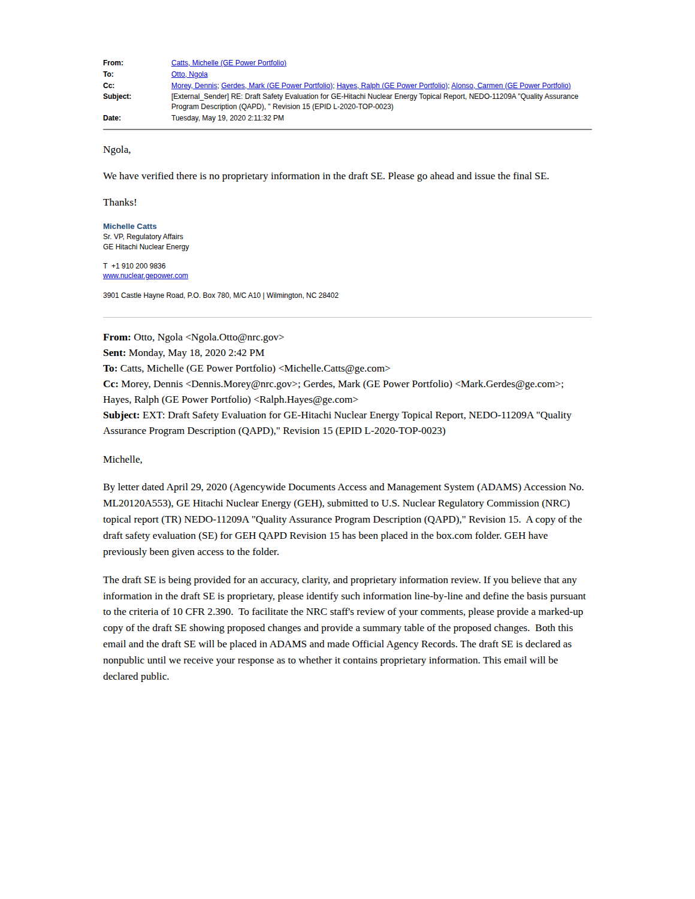| From: | Catts, Michelle (GE Power Portfolio) |
| To: | Otto, Ngola |
| Cc: | Morey, Dennis ; Gerdes, Mark (GE Power Portfolio) ; Hayes, Ralph (GE Power Portfolio) ; Alonso, Carmen (GE Power Portfolio) |
| Subject: | [External_Sender] RE: Draft Safety Evaluation for GE-Hitachi Nuclear Energy Topical Report, NEDO-11209A "Quality Assurance Program Description (QAPD), " Revision 15 (EPID L-2020-TOP-0023) |
| Date: | Tuesday, May 19, 2020 2:11:32 PM |
Ngola,
We have verified there is no proprietary information in the draft SE. Please go ahead and issue the final SE.
Thanks!
Michelle Catts
Sr. VP, Regulatory Affairs
GE Hitachi Nuclear Energy
T +1 910 200 9836
www.nuclear.gepower.com
3901 Castle Hayne Road, P.O. Box 780, M/C A10 | Wilmington, NC 28402
From: Otto, Ngola <Ngola.Otto@nrc.gov>
Sent: Monday, May 18, 2020 2:42 PM
To: Catts, Michelle (GE Power Portfolio) <Michelle.Catts@ge.com>
Cc: Morey, Dennis <Dennis.Morey@nrc.gov>; Gerdes, Mark (GE Power Portfolio) <Mark.Gerdes@ge.com>; Hayes, Ralph (GE Power Portfolio) <Ralph.Hayes@ge.com>
Subject: EXT: Draft Safety Evaluation for GE-Hitachi Nuclear Energy Topical Report, NEDO-11209A "Quality Assurance Program Description (QAPD)," Revision 15 (EPID L-2020-TOP-0023)
Michelle,
By letter dated April 29, 2020 (Agencywide Documents Access and Management System (ADAMS) Accession No. ML20120A553), GE Hitachi Nuclear Energy (GEH), submitted to U.S. Nuclear Regulatory Commission (NRC) topical report (TR) NEDO-11209A "Quality Assurance Program Description (QAPD)," Revision 15. A copy of the draft safety evaluation (SE) for GEH QAPD Revision 15 has been placed in the box.com folder. GEH have previously been given access to the folder.
The draft SE is being provided for an accuracy, clarity, and proprietary information review. If you believe that any information in the draft SE is proprietary, please identify such information line-by-line and define the basis pursuant to the criteria of 10 CFR 2.390. To facilitate the NRC staff's review of your comments, please provide a marked-up copy of the draft SE showing proposed changes and provide a summary table of the proposed changes. Both this email and the draft SE will be placed in ADAMS and made Official Agency Records. The draft SE is declared as nonpublic until we receive your response as to whether it contains proprietary information. This email will be declared public.